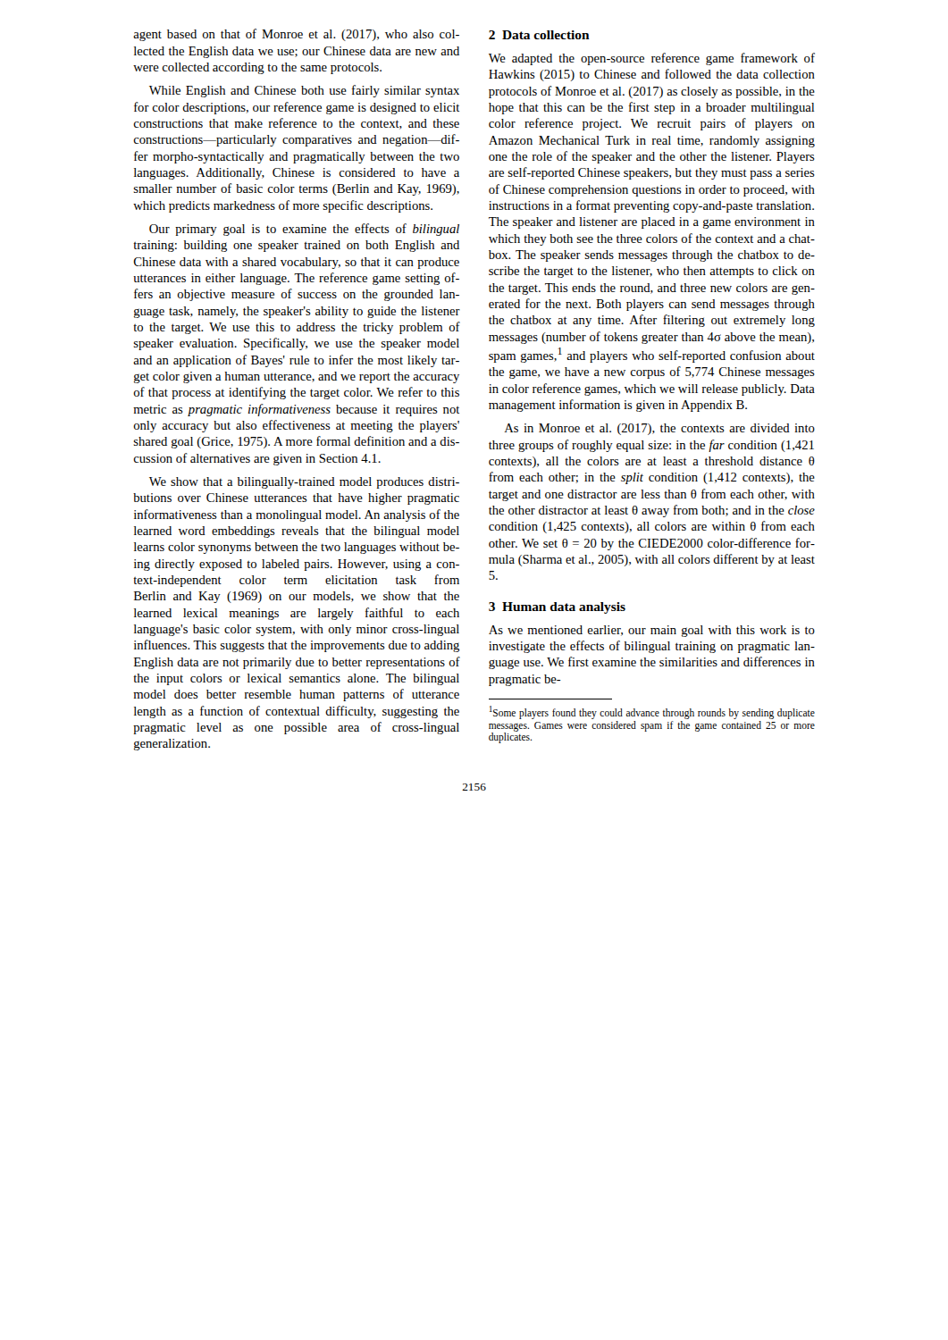agent based on that of Monroe et al. (2017), who also collected the English data we use; our Chinese data are new and were collected according to the same protocols.
While English and Chinese both use fairly similar syntax for color descriptions, our reference game is designed to elicit constructions that make reference to the context, and these constructions—particularly comparatives and negation—differ morpho-syntactically and pragmatically between the two languages. Additionally, Chinese is considered to have a smaller number of basic color terms (Berlin and Kay, 1969), which predicts markedness of more specific descriptions.
Our primary goal is to examine the effects of bilingual training: building one speaker trained on both English and Chinese data with a shared vocabulary, so that it can produce utterances in either language. The reference game setting offers an objective measure of success on the grounded language task, namely, the speaker's ability to guide the listener to the target. We use this to address the tricky problem of speaker evaluation. Specifically, we use the speaker model and an application of Bayes' rule to infer the most likely target color given a human utterance, and we report the accuracy of that process at identifying the target color. We refer to this metric as pragmatic informativeness because it requires not only accuracy but also effectiveness at meeting the players' shared goal (Grice, 1975). A more formal definition and a discussion of alternatives are given in Section 4.1.
We show that a bilingually-trained model produces distributions over Chinese utterances that have higher pragmatic informativeness than a monolingual model. An analysis of the learned word embeddings reveals that the bilingual model learns color synonyms between the two languages without being directly exposed to labeled pairs. However, using a context-independent color term elicitation task from Berlin and Kay (1969) on our models, we show that the learned lexical meanings are largely faithful to each language's basic color system, with only minor cross-lingual influences. This suggests that the improvements due to adding English data are not primarily due to better representations of the input colors or lexical semantics alone. The bilingual model does better resemble human patterns of utterance length as a function of contextual difficulty, suggesting the pragmatic level as one possible area of cross-lingual generalization.
2 Data collection
We adapted the open-source reference game framework of Hawkins (2015) to Chinese and followed the data collection protocols of Monroe et al. (2017) as closely as possible, in the hope that this can be the first step in a broader multilingual color reference project. We recruit pairs of players on Amazon Mechanical Turk in real time, randomly assigning one the role of the speaker and the other the listener. Players are self-reported Chinese speakers, but they must pass a series of Chinese comprehension questions in order to proceed, with instructions in a format preventing copy-and-paste translation. The speaker and listener are placed in a game environment in which they both see the three colors of the context and a chatbox. The speaker sends messages through the chatbox to describe the target to the listener, who then attempts to click on the target. This ends the round, and three new colors are generated for the next. Both players can send messages through the chatbox at any time. After filtering out extremely long messages (number of tokens greater than 4σ above the mean), spam games,1 and players who self-reported confusion about the game, we have a new corpus of 5,774 Chinese messages in color reference games, which we will release publicly. Data management information is given in Appendix B.
As in Monroe et al. (2017), the contexts are divided into three groups of roughly equal size: in the far condition (1,421 contexts), all the colors are at least a threshold distance θ from each other; in the split condition (1,412 contexts), the target and one distractor are less than θ from each other, with the other distractor at least θ away from both; and in the close condition (1,425 contexts), all colors are within θ from each other. We set θ = 20 by the CIEDE2000 color-difference formula (Sharma et al., 2005), with all colors different by at least 5.
3 Human data analysis
As we mentioned earlier, our main goal with this work is to investigate the effects of bilingual training on pragmatic language use. We first examine the similarities and differences in pragmatic be-
1Some players found they could advance through rounds by sending duplicate messages. Games were considered spam if the game contained 25 or more duplicates.
2156